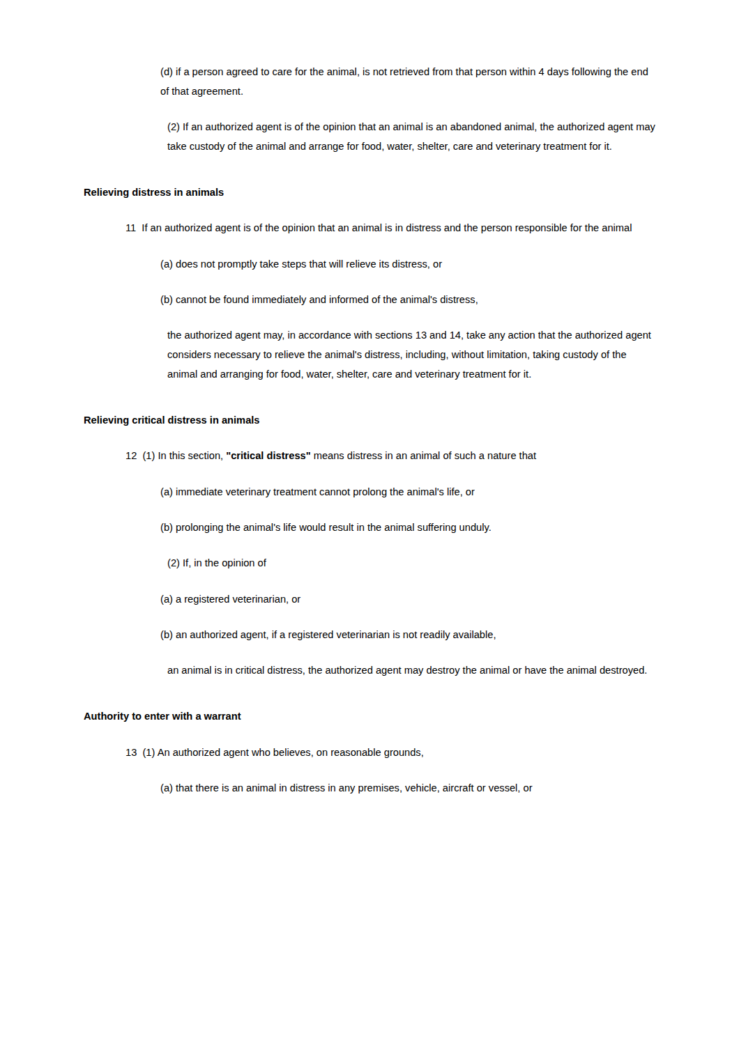(d) if a person agreed to care for the animal, is not retrieved from that person within 4 days following the end of that agreement.
(2) If an authorized agent is of the opinion that an animal is an abandoned animal, the authorized agent may take custody of the animal and arrange for food, water, shelter, care and veterinary treatment for it.
Relieving distress in animals
11 If an authorized agent is of the opinion that an animal is in distress and the person responsible for the animal
(a) does not promptly take steps that will relieve its distress, or
(b) cannot be found immediately and informed of the animal's distress,
the authorized agent may, in accordance with sections 13 and 14, take any action that the authorized agent considers necessary to relieve the animal's distress, including, without limitation, taking custody of the animal and arranging for food, water, shelter, care and veterinary treatment for it.
Relieving critical distress in animals
12 (1) In this section, "critical distress" means distress in an animal of such a nature that
(a) immediate veterinary treatment cannot prolong the animal's life, or
(b) prolonging the animal's life would result in the animal suffering unduly.
(2) If, in the opinion of
(a) a registered veterinarian, or
(b) an authorized agent, if a registered veterinarian is not readily available,
an animal is in critical distress, the authorized agent may destroy the animal or have the animal destroyed.
Authority to enter with a warrant
13 (1) An authorized agent who believes, on reasonable grounds,
(a) that there is an animal in distress in any premises, vehicle, aircraft or vessel, or